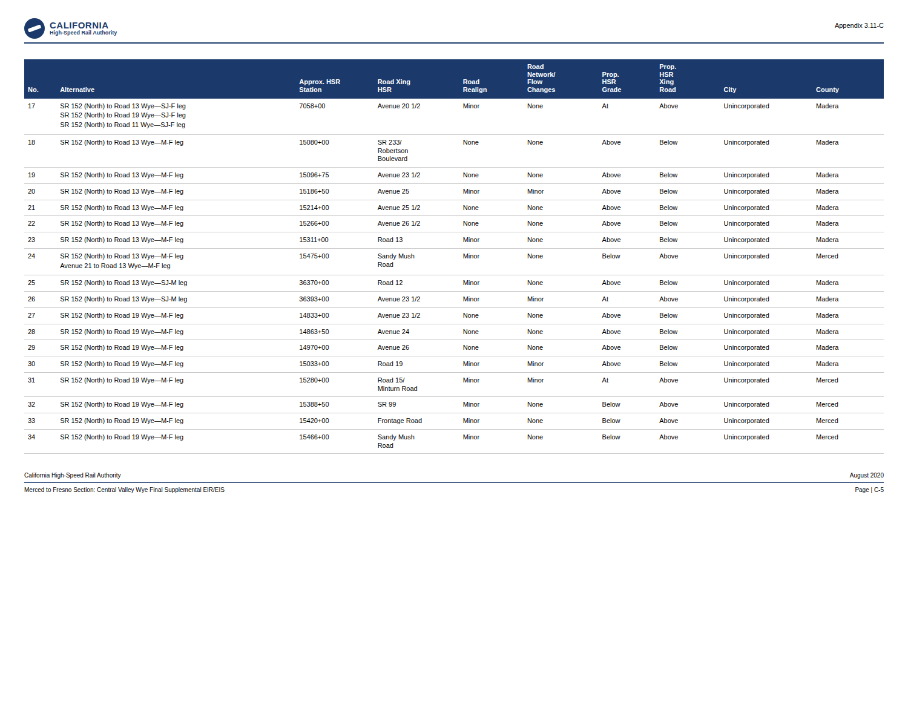CALIFORNIA
High-Speed Rail Authority
Appendix 3.11-C
| No. | Alternative | Approx. HSR Station | Road Xing HSR | Road Realign | Road Network/ Flow Changes | Prop. HSR Grade | Prop. HSR Xing Road | City | County |
| --- | --- | --- | --- | --- | --- | --- | --- | --- | --- |
| 17 | SR 152 (North) to Road 13 Wye—SJ-F leg SR 152 (North) to Road 19 Wye—SJ-F leg SR 152 (North) to Road 11 Wye—SJ-F leg | 7058+00 | Avenue 20 1/2 | Minor | None | At | Above | Unincorporated | Madera |
| 18 | SR 152 (North) to Road 13 Wye—M-F leg | 15080+00 | SR 233/ Robertson Boulevard | None | None | Above | Below | Unincorporated | Madera |
| 19 | SR 152 (North) to Road 13 Wye—M-F leg | 15096+75 | Avenue 23 1/2 | None | None | Above | Below | Unincorporated | Madera |
| 20 | SR 152 (North) to Road 13 Wye—M-F leg | 15186+50 | Avenue 25 | Minor | Minor | Above | Below | Unincorporated | Madera |
| 21 | SR 152 (North) to Road 13 Wye—M-F leg | 15214+00 | Avenue 25 1/2 | None | None | Above | Below | Unincorporated | Madera |
| 22 | SR 152 (North) to Road 13 Wye—M-F leg | 15266+00 | Avenue 26 1/2 | None | None | Above | Below | Unincorporated | Madera |
| 23 | SR 152 (North) to Road 13 Wye—M-F leg | 15311+00 | Road 13 | Minor | None | Above | Below | Unincorporated | Madera |
| 24 | SR 152 (North) to Road 13 Wye—M-F leg Avenue 21 to Road 13 Wye—M-F leg | 15475+00 | Sandy Mush Road | Minor | None | Below | Above | Unincorporated | Merced |
| 25 | SR 152 (North) to Road 13 Wye—SJ-M leg | 36370+00 | Road 12 | Minor | None | Above | Below | Unincorporated | Madera |
| 26 | SR 152 (North) to Road 13 Wye—SJ-M leg | 36393+00 | Avenue 23 1/2 | Minor | Minor | At | Above | Unincorporated | Madera |
| 27 | SR 152 (North) to Road 19 Wye—M-F leg | 14833+00 | Avenue 23 1/2 | None | None | Above | Below | Unincorporated | Madera |
| 28 | SR 152 (North) to Road 19 Wye—M-F leg | 14863+50 | Avenue 24 | None | None | Above | Below | Unincorporated | Madera |
| 29 | SR 152 (North) to Road 19 Wye—M-F leg | 14970+00 | Avenue 26 | None | None | Above | Below | Unincorporated | Madera |
| 30 | SR 152 (North) to Road 19 Wye—M-F leg | 15033+00 | Road 19 | Minor | Minor | Above | Below | Unincorporated | Madera |
| 31 | SR 152 (North) to Road 19 Wye—M-F leg | 15280+00 | Road 15/ Minturn Road | Minor | Minor | At | Above | Unincorporated | Merced |
| 32 | SR 152 (North) to Road 19 Wye—M-F leg | 15388+50 | SR 99 | Minor | None | Below | Above | Unincorporated | Merced |
| 33 | SR 152 (North) to Road 19 Wye—M-F leg | 15420+00 | Frontage Road | Minor | None | Below | Above | Unincorporated | Merced |
| 34 | SR 152 (North) to Road 19 Wye—M-F leg | 15466+00 | Sandy Mush Road | Minor | None | Below | Above | Unincorporated | Merced |
California High-Speed Rail Authority
August 2020
Merced to Fresno Section: Central Valley Wye Final Supplemental EIR/EIS
Page | C-5